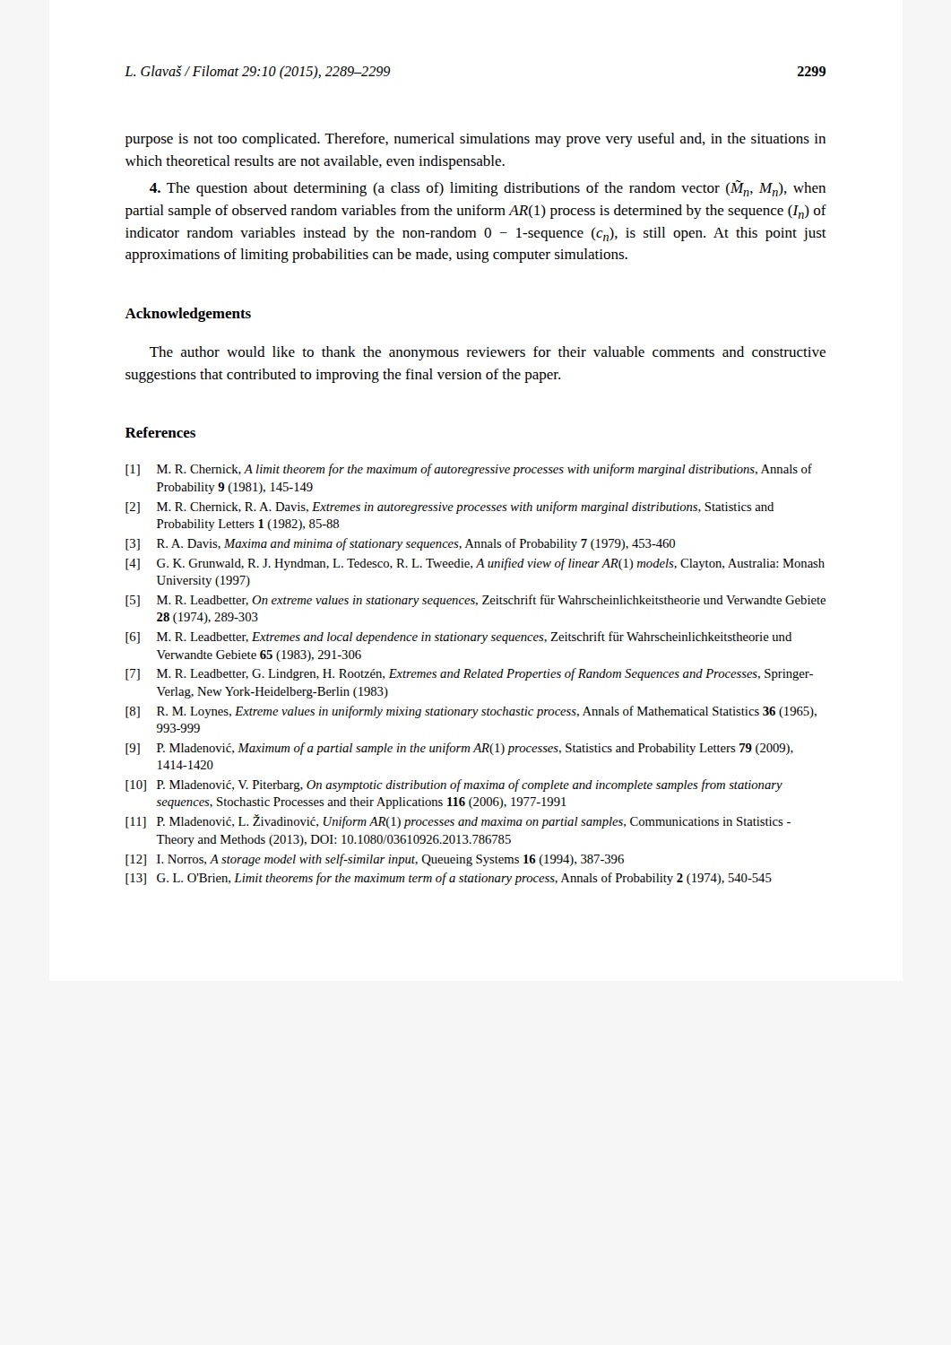L. Glavaš / Filomat 29:10 (2015), 2289–2299 2299
purpose is not too complicated. Therefore, numerical simulations may prove very useful and, in the situations in which theoretical results are not available, even indispensable.
4. The question about determining (a class of) limiting distributions of the random vector (M̃n, Mn), when partial sample of observed random variables from the uniform AR(1) process is determined by the sequence (In) of indicator random variables instead by the non-random 0 − 1-sequence (cn), is still open. At this point just approximations of limiting probabilities can be made, using computer simulations.
Acknowledgements
The author would like to thank the anonymous reviewers for their valuable comments and constructive suggestions that contributed to improving the final version of the paper.
References
[1] M. R. Chernick, A limit theorem for the maximum of autoregressive processes with uniform marginal distributions, Annals of Probability 9 (1981), 145-149
[2] M. R. Chernick, R. A. Davis, Extremes in autoregressive processes with uniform marginal distributions, Statistics and Probability Letters 1 (1982), 85-88
[3] R. A. Davis, Maxima and minima of stationary sequences, Annals of Probability 7 (1979), 453-460
[4] G. K. Grunwald, R. J. Hyndman, L. Tedesco, R. L. Tweedie, A unified view of linear AR(1) models, Clayton, Australia: Monash University (1997)
[5] M. R. Leadbetter, On extreme values in stationary sequences, Zeitschrift für Wahrscheinlichkeitstheorie und Verwandte Gebiete 28 (1974), 289-303
[6] M. R. Leadbetter, Extremes and local dependence in stationary sequences, Zeitschrift für Wahrscheinlichkeitstheorie und Verwandte Gebiete 65 (1983), 291-306
[7] M. R. Leadbetter, G. Lindgren, H. Rootzén, Extremes and Related Properties of Random Sequences and Processes, Springer-Verlag, New York-Heidelberg-Berlin (1983)
[8] R. M. Loynes, Extreme values in uniformly mixing stationary stochastic process, Annals of Mathematical Statistics 36 (1965), 993-999
[9] P. Mladenović, Maximum of a partial sample in the uniform AR(1) processes, Statistics and Probability Letters 79 (2009), 1414-1420
[10] P. Mladenović, V. Piterbarg, On asymptotic distribution of maxima of complete and incomplete samples from stationary sequences, Stochastic Processes and their Applications 116 (2006), 1977-1991
[11] P. Mladenović, L. Živadinović, Uniform AR(1) processes and maxima on partial samples, Communications in Statistics - Theory and Methods (2013), DOI: 10.1080/03610926.2013.786785
[12] I. Norros, A storage model with self-similar input, Queueing Systems 16 (1994), 387-396
[13] G. L. O'Brien, Limit theorems for the maximum term of a stationary process, Annals of Probability 2 (1974), 540-545